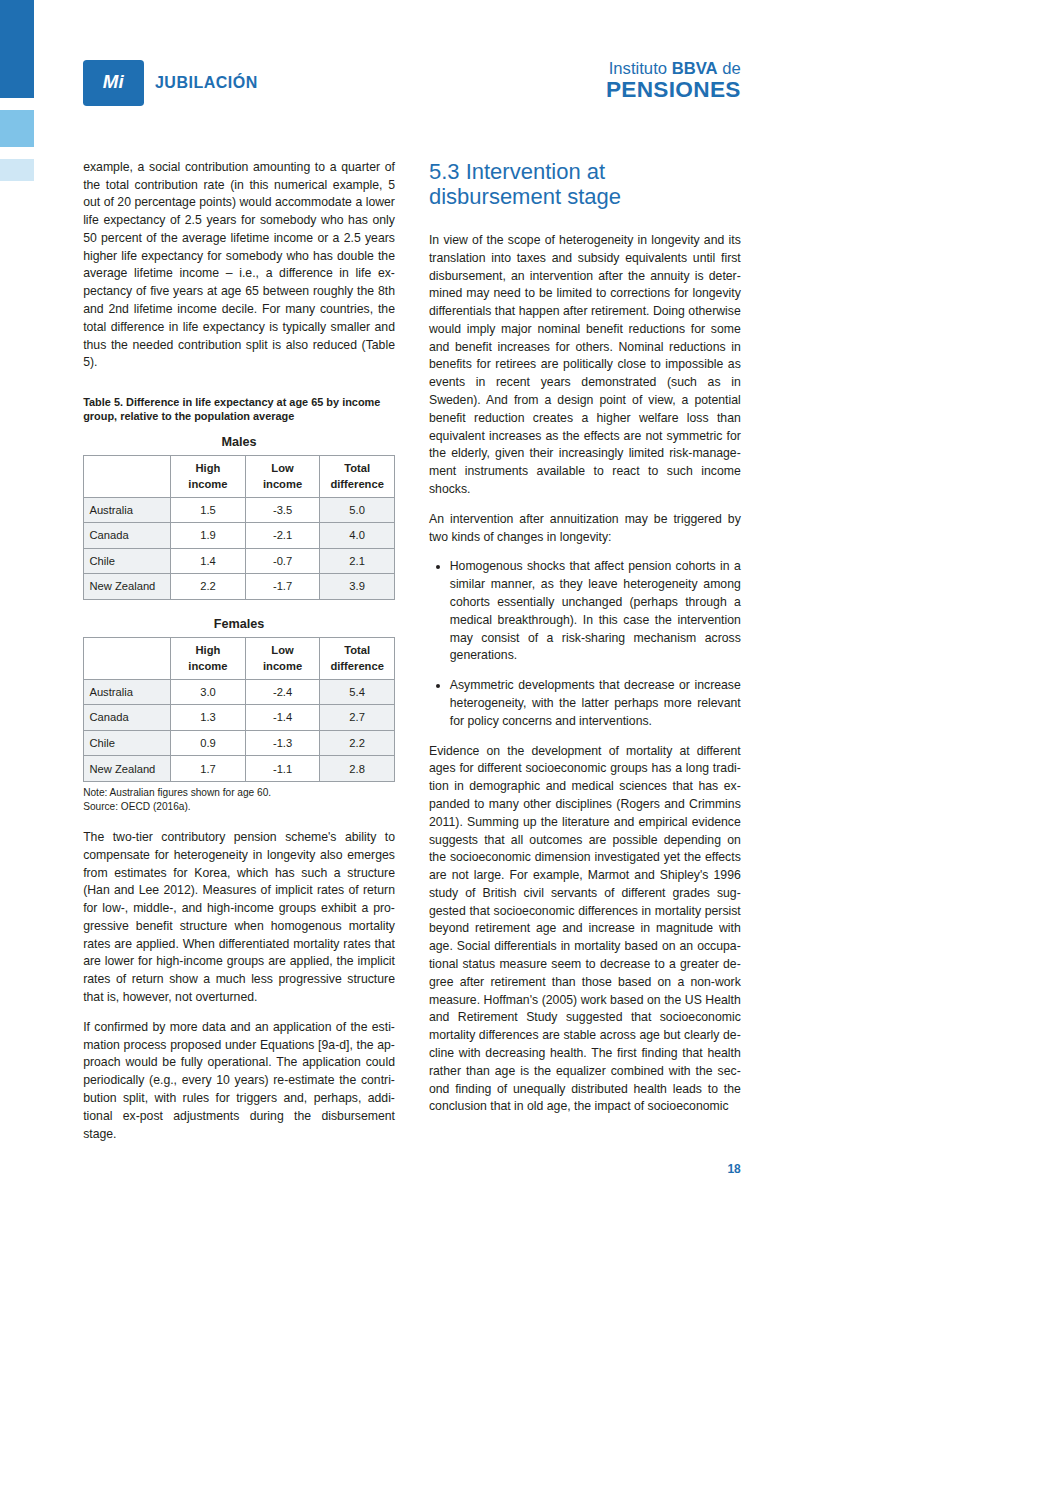JUBILACIÓN
Instituto BBVA de
PENSIONES
example, a social contribution amounting to a quarter of the total contribution rate (in this numerical example, 5 out of 20 percentage points) would accommodate a lower life expectancy of 2.5 years for somebody who has only 50 percent of the average lifetime income or a 2.5 years higher life expectancy for somebody who has double the average lifetime income – i.e., a difference in life expectancy of five years at age 65 between roughly the 8th and 2nd lifetime income decile. For many countries, the total difference in life expectancy is typically smaller and thus the needed contribution split is also reduced (Table 5).
Table 5. Difference in life expectancy at age 65 by income group, relative to the population average
Males
| | High income | Low income | Total difference |
| --- | --- | --- | --- |
| Australia | 1.5 | -3.5 | 5.0 |
| Canada | 1.9 | -2.1 | 4.0 |
| Chile | 1.4 | -0.7 | 2.1 |
| New Zealand | 2.2 | -1.7 | 3.9 |
Females
| | High income | Low income | Total difference |
| --- | --- | --- | --- |
| Australia | 3.0 | -2.4 | 5.4 |
| Canada | 1.3 | -1.4 | 2.7 |
| Chile | 0.9 | -1.3 | 2.2 |
| New Zealand | 1.7 | -1.1 | 2.8 |
Note: Australian figures shown for age 60.
Source: OECD (2016a).
The two-tier contributory pension scheme's ability to compensate for heterogeneity in longevity also emerges from estimates for Korea, which has such a structure (Han and Lee 2012). Measures of implicit rates of return for low-, middle-, and high-income groups exhibit a progressive benefit structure when homogenous mortality rates are applied. When differentiated mortality rates that are lower for high-income groups are applied, the implicit rates of return show a much less progressive structure that is, however, not overturned.
If confirmed by more data and an application of the estimation process proposed under Equations [9a-d], the approach would be fully operational. The application could periodically (e.g., every 10 years) re-estimate the contribution split, with rules for triggers and, perhaps, additional ex-post adjustments during the disbursement stage.
5.3 Intervention at disbursement stage
In view of the scope of heterogeneity in longevity and its translation into taxes and subsidy equivalents until first disbursement, an intervention after the annuity is determined may need to be limited to corrections for longevity differentials that happen after retirement. Doing otherwise would imply major nominal benefit reductions for some and benefit increases for others. Nominal reductions in benefits for retirees are politically close to impossible as events in recent years demonstrated (such as in Sweden). And from a design point of view, a potential benefit reduction creates a higher welfare loss than equivalent increases as the effects are not symmetric for the elderly, given their increasingly limited risk-management instruments available to react to such income shocks.
An intervention after annuitization may be triggered by two kinds of changes in longevity:
Homogenous shocks that affect pension cohorts in a similar manner, as they leave heterogeneity among cohorts essentially unchanged (perhaps through a medical breakthrough). In this case the intervention may consist of a risk-sharing mechanism across generations.
Asymmetric developments that decrease or increase heterogeneity, with the latter perhaps more relevant for policy concerns and interventions.
Evidence on the development of mortality at different ages for different socioeconomic groups has a long tradition in demographic and medical sciences that has expanded to many other disciplines (Rogers and Crimmins 2011). Summing up the literature and empirical evidence suggests that all outcomes are possible depending on the socioeconomic dimension investigated yet the effects are not large. For example, Marmot and Shipley's 1996 study of British civil servants of different grades suggested that socioeconomic differences in mortality persist beyond retirement age and increase in magnitude with age. Social differentials in mortality based on an occupational status measure seem to decrease to a greater degree after retirement than those based on a non-work measure. Hoffman's (2005) work based on the US Health and Retirement Study suggested that socioeconomic mortality differences are stable across age but clearly decline with decreasing health. The first finding that health rather than age is the equalizer combined with the second finding of unequally distributed health leads to the conclusion that in old age, the impact of socioeconomic
18